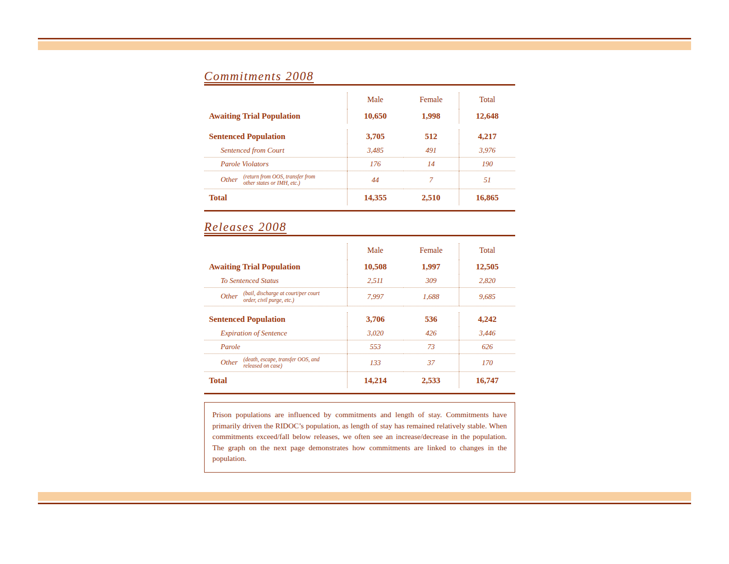Commitments 2008
| | Male | Female | Total |
| --- | --- | --- | --- |
| Awaiting Trial Population | 10,650 | 1,998 | 12,648 |
| Sentenced Population | 3,705 | 512 | 4,217 |
| Sentenced from Court | 3,485 | 491 | 3,976 |
| Parole Violators | 176 | 14 | 190 |
| Other (return from OOS, transfer from other states or IMH, etc.) | 44 | 7 | 51 |
| Total | 14,355 | 2,510 | 16,865 |
Releases 2008
| | Male | Female | Total |
| --- | --- | --- | --- |
| Awaiting Trial Population | 10,508 | 1,997 | 12,505 |
| To Sentenced Status | 2,511 | 309 | 2,820 |
| Other (bail, discharge at court/per court order, civil purge, etc.) | 7,997 | 1,688 | 9,685 |
| Sentenced Population | 3,706 | 536 | 4,242 |
| Expiration of Sentence | 3,020 | 426 | 3,446 |
| Parole | 553 | 73 | 626 |
| Other (death, escape, transfer OOS, and released on case) | 133 | 37 | 170 |
| Total | 14,214 | 2,533 | 16,747 |
Prison populations are influenced by commitments and length of stay. Commitments have primarily driven the RIDOC’s population, as length of stay has remained relatively stable. When commitments exceed/fall below releases, we often see an increase/decrease in the population. The graph on the next page demonstrates how commitments are linked to changes in the population.